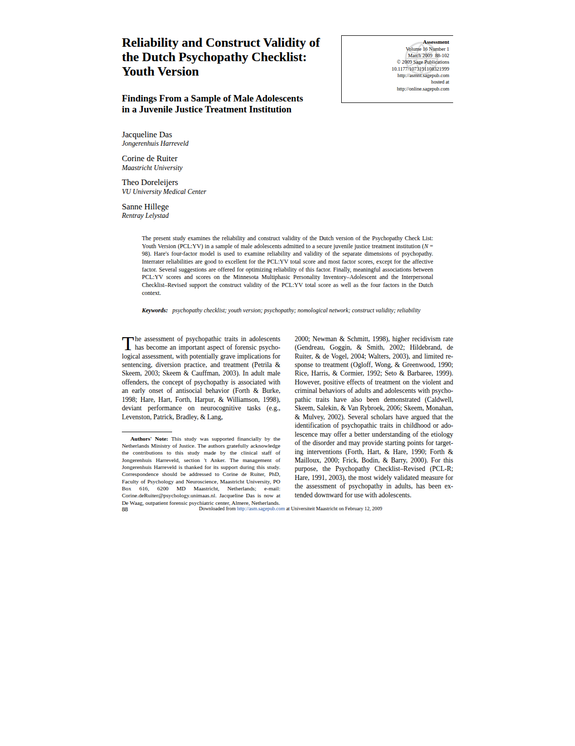Assessment
Volume 16 Number 1
March 2009 88-102
© 2009 Sage Publications
10.1177/1073191108321999
http://asmnt.sagepub.com
hosted at
http://online.sagepub.com
Reliability and Construct Validity of the Dutch Psychopathy Checklist: Youth Version
Findings From a Sample of Male Adolescents
in a Juvenile Justice Treatment Institution
Jacqueline Das
Jongerenhuis Harreveld
Corine de Ruiter
Maastricht University
Theo Doreleijers
VU University Medical Center
Sanne Hillege
Rentray Lelystad
The present study examines the reliability and construct validity of the Dutch version of the Psychopathy Check List: Youth Version (PCL:YV) in a sample of male adolescents admitted to a secure juvenile justice treatment institution (N = 98). Hare's four-factor model is used to examine reliability and validity of the separate dimensions of psychopathy. Interrater reliabilities are good to excellent for the PCL:YV total score and most factor scores, except for the affective factor. Several suggestions are offered for optimizing reliability of this factor. Finally, meaningful associations between PCL:YV scores and scores on the Minnesota Multiphasic Personality Inventory–Adolescent and the Interpersonal Checklist–Revised support the construct validity of the PCL:YV total score as well as the four factors in the Dutch context.
Keywords: psychopathy checklist; youth version; psychopathy; nomological network; construct validity; reliability
The assessment of psychopathic traits in adolescents has become an important aspect of forensic psychological assessment, with potentially grave implications for sentencing, diversion practice, and treatment (Petrila & Skeem, 2003; Skeem & Cauffman, 2003). In adult male offenders, the concept of psychopathy is associated with an early onset of antisocial behavior (Forth & Burke, 1998; Hare, Hart, Forth, Harpur, & Williamson, 1998), deviant performance on neurocognitive tasks (e.g., Levenston, Patrick, Bradley, & Lang,
Authors' Note: This study was supported financially by the Netherlands Ministry of Justice. The authors gratefully acknowledge the contributions to this study made by the clinical staff of Jongerenhuis Harreveld, section 't Anker. The management of Jongerenhuis Harreveld is thanked for its support during this study. Correspondence should be addressed to Corine de Ruiter, PhD, Faculty of Psychology and Neuroscience, Maastricht University, PO Box 616, 6200 MD Maastricht, Netherlands; e-mail: Corine.deRuiter@psychology.unimaas.nl. Jacqueline Das is now at De Waag, outpatient forensic psychiatric center, Almere, Netherlands.
2000; Newman & Schmitt, 1998), higher recidivism rate (Gendreau, Goggin, & Smith, 2002; Hildebrand, de Ruiter, & de Vogel, 2004; Walters, 2003), and limited response to treatment (Ogloff, Wong, & Greenwood, 1990; Rice, Harris, & Cormier, 1992; Seto & Barbaree, 1999). However, positive effects of treatment on the violent and criminal behaviors of adults and adolescents with psychopathic traits have also been demonstrated (Caldwell, Skeem, Salekin, & Van Rybroek, 2006; Skeem, Monahan, & Mulvey, 2002). Several scholars have argued that the identification of psychopathic traits in childhood or adolescence may offer a better understanding of the etiology of the disorder and may provide starting points for targeting interventions (Forth, Hart, & Hare, 1990; Forth & Mailloux, 2000; Frick, Bodin, & Barry, 2000). For this purpose, the Psychopathy Checklist–Revised (PCL-R; Hare, 1991, 2003), the most widely validated measure for the assessment of psychopathy in adults, has been extended downward for use with adolescents.
88
Downloaded from http://asm.sagepub.com at Universiteit Maastricht on February 12, 2009